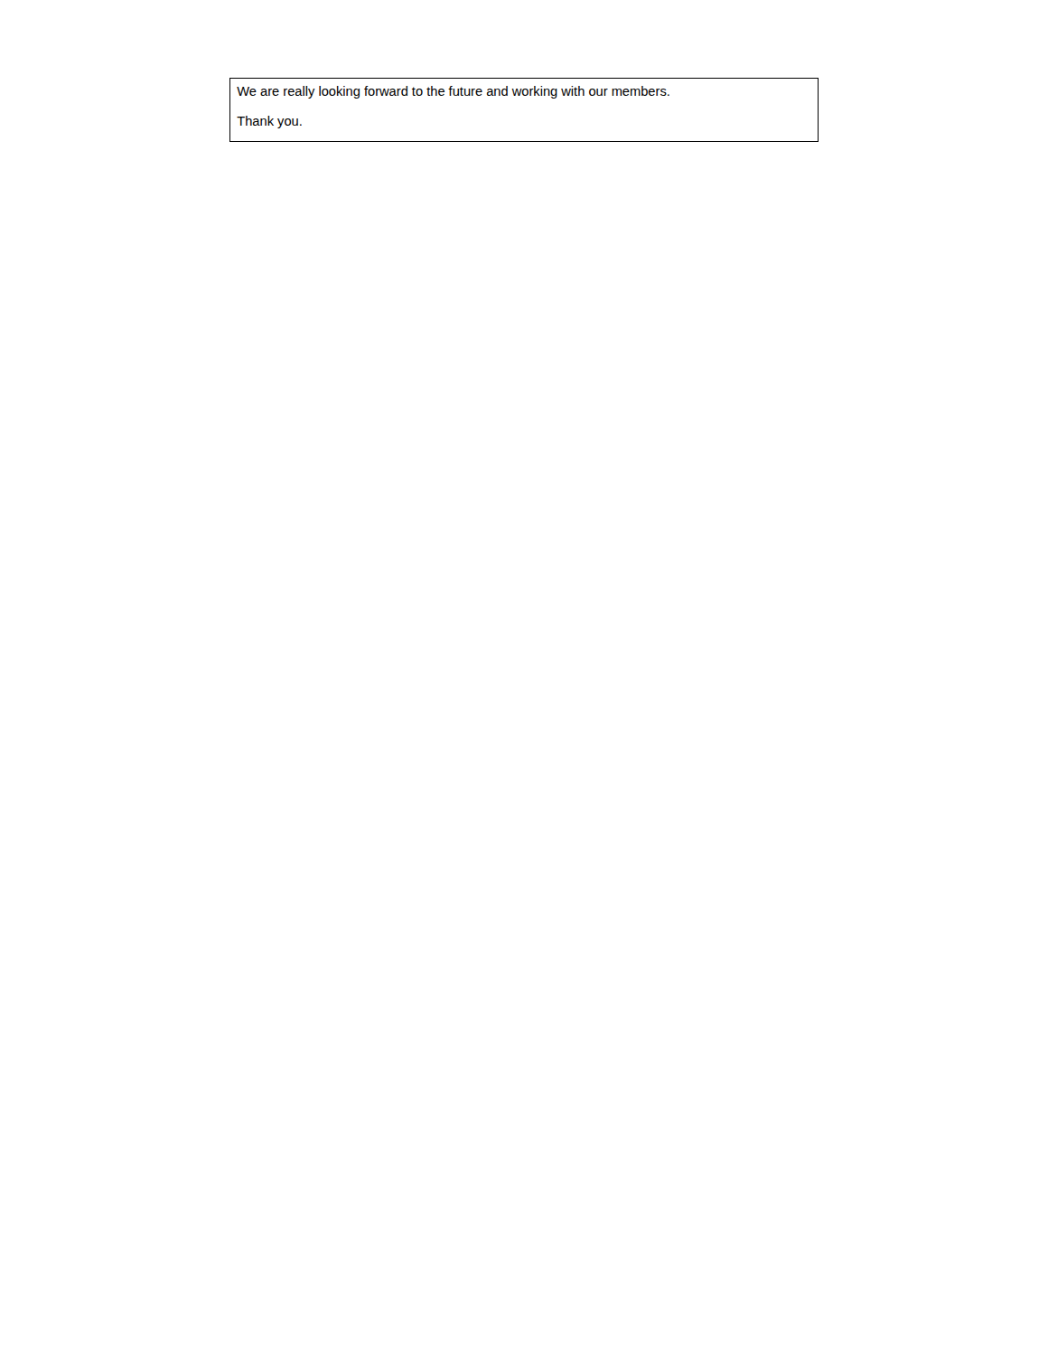We are really looking forward to the future and working with our members.
Thank you.